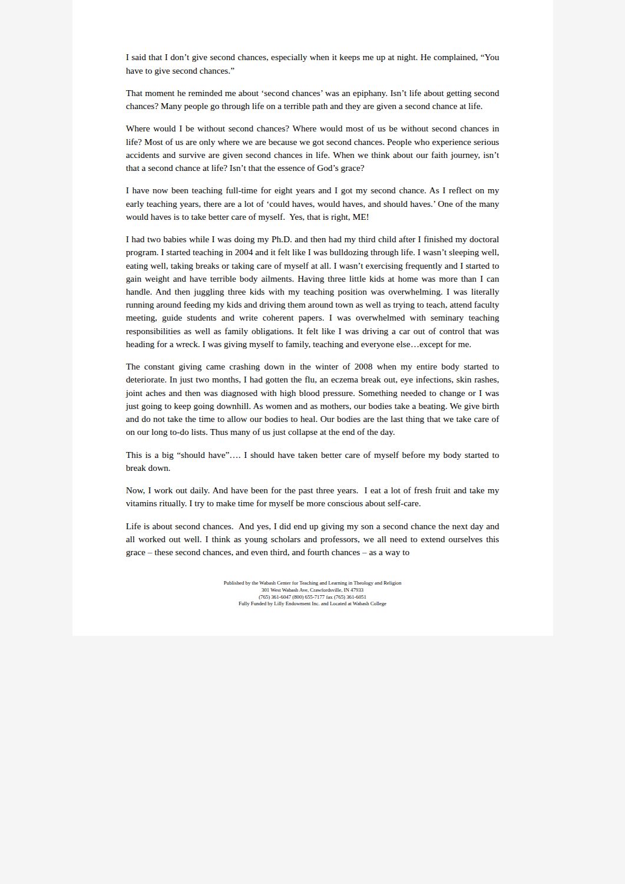I said that I don’t give second chances, especially when it keeps me up at night. He complained, “You have to give second chances.”
That moment he reminded me about ‘second chances’ was an epiphany. Isn’t life about getting second chances? Many people go through life on a terrible path and they are given a second chance at life.
Where would I be without second chances? Where would most of us be without second chances in life? Most of us are only where we are because we got second chances. People who experience serious accidents and survive are given second chances in life. When we think about our faith journey, isn’t that a second chance at life? Isn’t that the essence of God’s grace?
I have now been teaching full-time for eight years and I got my second chance. As I reflect on my early teaching years, there are a lot of ‘could haves, would haves, and should haves.’ One of the many would haves is to take better care of myself. Yes, that is right, ME!
I had two babies while I was doing my Ph.D. and then had my third child after I finished my doctoral program. I started teaching in 2004 and it felt like I was bulldozing through life. I wasn’t sleeping well, eating well, taking breaks or taking care of myself at all. I wasn’t exercising frequently and I started to gain weight and have terrible body ailments. Having three little kids at home was more than I can handle. And then juggling three kids with my teaching position was overwhelming. I was literally running around feeding my kids and driving them around town as well as trying to teach, attend faculty meeting, guide students and write coherent papers. I was overwhelmed with seminary teaching responsibilities as well as family obligations. It felt like I was driving a car out of control that was heading for a wreck. I was giving myself to family, teaching and everyone else…except for me.
The constant giving came crashing down in the winter of 2008 when my entire body started to deteriorate. In just two months, I had gotten the flu, an eczema break out, eye infections, skin rashes, joint aches and then was diagnosed with high blood pressure. Something needed to change or I was just going to keep going downhill. As women and as mothers, our bodies take a beating. We give birth and do not take the time to allow our bodies to heal. Our bodies are the last thing that we take care of on our long to-do lists. Thus many of us just collapse at the end of the day.
This is a big “should have”…. I should have taken better care of myself before my body started to break down.
Now, I work out daily. And have been for the past three years. I eat a lot of fresh fruit and take my vitamins ritually. I try to make time for myself be more conscious about self-care.
Life is about second chances. And yes, I did end up giving my son a second chance the next day and all worked out well. I think as young scholars and professors, we all need to extend ourselves this grace – these second chances, and even third, and fourth chances – as a way to
Published by the Wabash Center for Teaching and Learning in Theology and Religion
301 West Wabash Ave, Crawfordsville, IN 47933
(765) 361-6047 (800) 655-7177 fax (765) 361-6051
Fully Funded by Lilly Endowment Inc. and Located at Wabash College